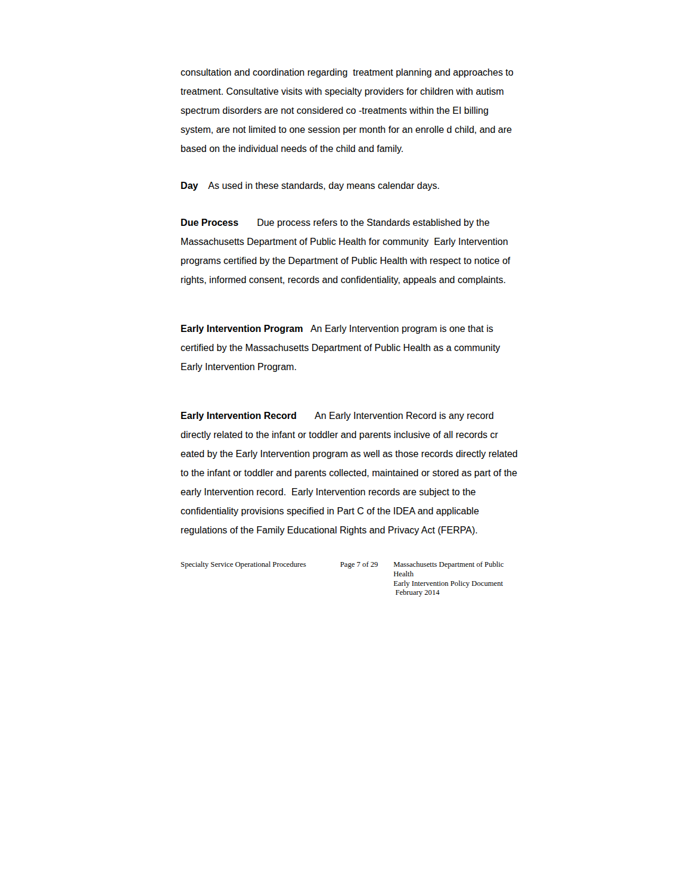consultation and coordination regarding treatment planning and approaches to treatment. Consultative visits with specialty providers for children with autism spectrum disorders are not considered co -treatments within the EI billing system, are not limited to one session per month for an enrolle d child, and are based on the individual needs of the child and family.
Day As used in these standards, day means calendar days.
Due Process Due process refers to the Standards established by the Massachusetts Department of Public Health for community Early Intervention programs certified by the Department of Public Health with respect to notice of rights, informed consent, records and confidentiality, appeals and complaints.
Early Intervention Program An Early Intervention program is one that is certified by the Massachusetts Department of Public Health as a community Early Intervention Program.
Early Intervention Record An Early Intervention Record is any record directly related to the infant or toddler and parents inclusive of all records cr eated by the Early Intervention program as well as those records directly related to the infant or toddler and parents collected, maintained or stored as part of the early Intervention record. Early Intervention records are subject to the confidentiality provisions specified in Part C of the IDEA and applicable regulations of the Family Educational Rights and Privacy Act (FERPA).
| Specialty Service Operational Procedures | Page 7 of 29 | Massachusetts Department of Public Health Early Intervention Policy Document February 2014 |